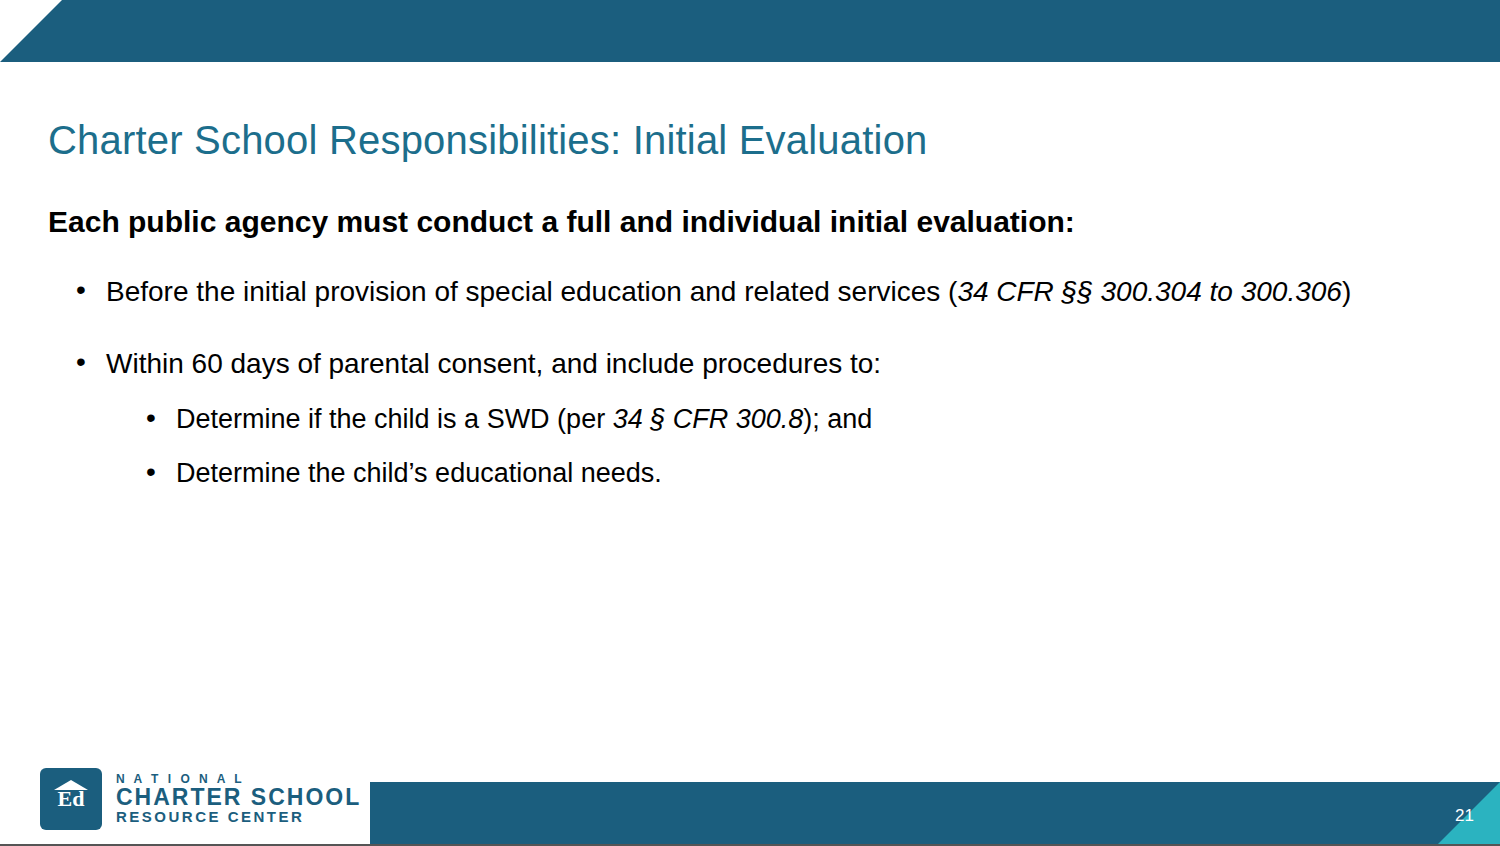Charter School Responsibilities: Initial Evaluation
Each public agency must conduct a full and individual initial evaluation:
Before the initial provision of special education and related services (34 CFR §§ 300.304 to 300.306)
Within 60 days of parental consent, and include procedures to:
Determine if the child is a SWD (per 34 § CFR 300.8); and
Determine the child’s educational needs.
N A T I O N A L
CHARTER SCHOOL
RESOURCE CENTER
21